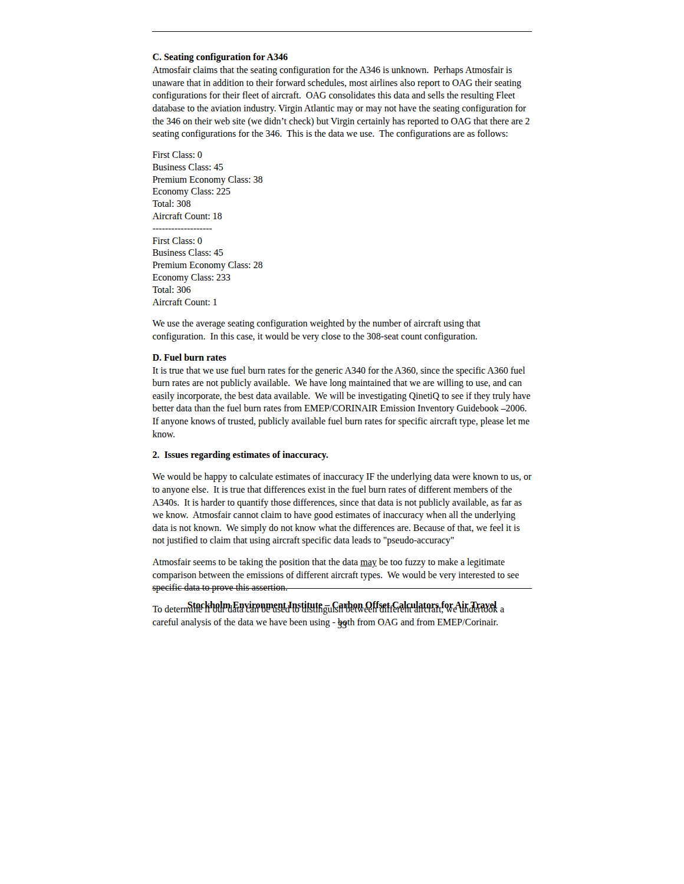C. Seating configuration for A346
Atmosfair claims that the seating configuration for the A346 is unknown. Perhaps Atmosfair is unaware that in addition to their forward schedules, most airlines also report to OAG their seating configurations for their fleet of aircraft. OAG consolidates this data and sells the resulting Fleet database to the aviation industry. Virgin Atlantic may or may not have the seating configuration for the 346 on their web site (we didn’t check) but Virgin certainly has reported to OAG that there are 2 seating configurations for the 346. This is the data we use. The configurations are as follows:
First Class: 0
Business Class: 45
Premium Economy Class: 38
Economy Class: 225
Total: 308
Aircraft Count: 18
-------------------
First Class: 0
Business Class: 45
Premium Economy Class: 28
Economy Class: 233
Total: 306
Aircraft Count: 1
We use the average seating configuration weighted by the number of aircraft using that configuration. In this case, it would be very close to the 308-seat count configuration.
D. Fuel burn rates
It is true that we use fuel burn rates for the generic A340 for the A360, since the specific A360 fuel burn rates are not publicly available. We have long maintained that we are willing to use, and can easily incorporate, the best data available. We will be investigating QinetiQ to see if they truly have better data than the fuel burn rates from EMEP/CORINAIR Emission Inventory Guidebook –2006. If anyone knows of trusted, publicly available fuel burn rates for specific aircraft type, please let me know.
2. Issues regarding estimates of inaccuracy.
We would be happy to calculate estimates of inaccuracy IF the underlying data were known to us, or to anyone else. It is true that differences exist in the fuel burn rates of different members of the A340s. It is harder to quantify those differences, since that data is not publicly available, as far as we know. Atmosfair cannot claim to have good estimates of inaccuracy when all the underlying data is not known. We simply do not know what the differences are. Because of that, we feel it is not justified to claim that using aircraft specific data leads to "pseudo-accuracy"
Atmosfair seems to be taking the position that the data may be too fuzzy to make a legitimate comparison between the emissions of different aircraft types. We would be very interested to see specific data to prove this assertion.
To determine if our data can be used to distinguish between different aircraft, we undertook a careful analysis of the data we have been using - both from OAG and from EMEP/Corinair.
Stockholm Environment Institute – Carbon Offset Calculators for Air Travel
33